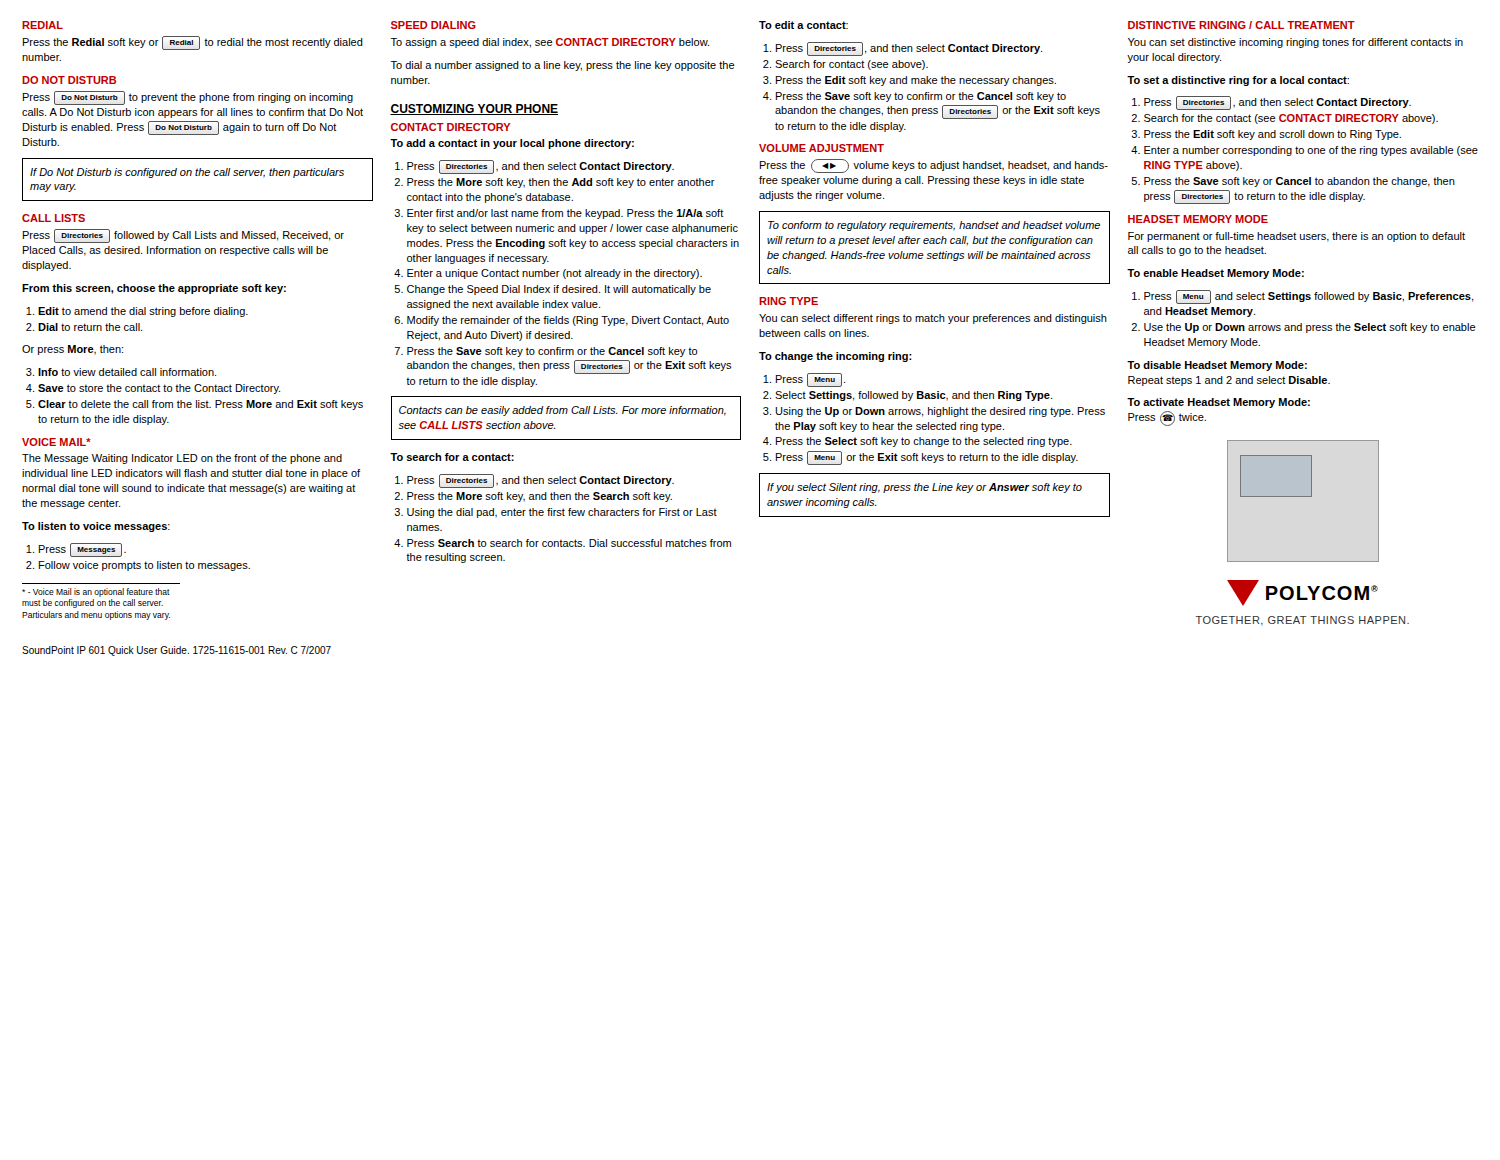Redial
Press the Redial soft key or Redial to redial the most recently dialed number.
Do Not Disturb
Press Do Not Disturb to prevent the phone from ringing on incoming calls. A Do Not Disturb icon appears for all lines to confirm that Do Not Disturb is enabled. Press Do Not Disturb again to turn off Do Not Disturb.
If Do Not Disturb is configured on the call server, then particulars may vary.
Call Lists
Press Directories followed by Call Lists and Missed, Received, or Placed Calls, as desired. Information on respective calls will be displayed.
From this screen, choose the appropriate soft key:
Edit to amend the dial string before dialing.
Dial to return the call.
Or press More, then:
Info to view detailed call information.
Save to store the contact to the Contact Directory.
Clear to delete the call from the list. Press More and Exit soft keys to return to the idle display.
Voice Mail*
The Message Waiting Indicator LED on the front of the phone and individual line LED indicators will flash and stutter dial tone in place of normal dial tone will sound to indicate that message(s) are waiting at the message center.
To listen to voice messages:
Press Messages.
Follow voice prompts to listen to messages.
* - Voice Mail is an optional feature that must be configured on the call server. Particulars and menu options may vary.
Speed Dialing
To assign a speed dial index, see CONTACT DIRECTORY below.
To dial a number assigned to a line key, press the line key opposite the number.
Customizing Your Phone
Contact Directory
To add a contact in your local phone directory:
Press Directories, and then select Contact Directory.
Press the More soft key, then the Add soft key to enter another contact into the phone's database.
Enter first and/or last name from the keypad. Press the 1/A/a soft key to select between numeric and upper / lower case alphanumeric modes. Press the Encoding soft key to access special characters in other languages if necessary.
Enter a unique Contact number (not already in the directory).
Change the Speed Dial Index if desired. It will automatically be assigned the next available index value.
Modify the remainder of the fields (Ring Type, Divert Contact, Auto Reject, and Auto Divert) if desired.
Press the Save soft key to confirm or the Cancel soft key to abandon the changes, then press Directories or the Exit soft keys to return to the idle display.
Contacts can be easily added from Call Lists. For more information, see CALL LISTS section above.
To search for a contact:
Press Directories, and then select Contact Directory.
Press the More soft key, and then the Search soft key.
Using the dial pad, enter the first few characters for First or Last names.
Press Search to search for contacts. Dial successful matches from the resulting screen.
To edit a contact:
Press Directories, and then select Contact Directory.
Search for contact (see above).
Press the Edit soft key and make the necessary changes.
Press the Save soft key to confirm or the Cancel soft key to abandon the changes, then press Directories or the Exit soft keys to return to the idle display.
Volume Adjustment
Press the ◀▶ volume keys to adjust handset, headset, and hands-free speaker volume during a call. Pressing these keys in idle state adjusts the ringer volume.
To conform to regulatory requirements, handset and headset volume will return to a preset level after each call, but the configuration can be changed. Hands-free volume settings will be maintained across calls.
Ring Type
You can select different rings to match your preferences and distinguish between calls on lines.
To change the incoming ring:
Press Menu.
Select Settings, followed by Basic, and then Ring Type.
Using the Up or Down arrows, highlight the desired ring type. Press the Play soft key to hear the selected ring type.
Press the Select soft key to change to the selected ring type.
Press Menu or the Exit soft keys to return to the idle display.
If you select Silent ring, press the Line key or Answer soft key to answer incoming calls.
Distinctive Ringing / Call Treatment
You can set distinctive incoming ringing tones for different contacts in your local directory.
To set a distinctive ring for a local contact:
Press Directories, and then select Contact Directory.
Search for the contact (see CONTACT DIRECTORY above).
Press the Edit soft key and scroll down to Ring Type.
Enter a number corresponding to one of the ring types available (see RING TYPE above).
Press the Save soft key or Cancel to abandon the change, then press Directories to return to the idle display.
Headset Memory Mode
For permanent or full-time headset users, there is an option to default all calls to go to the headset.
To enable Headset Memory Mode:
Press Menu and select Settings followed by Basic, Preferences, and Headset Memory.
Use the Up or Down arrows and press the Select soft key to enable Headset Memory Mode.
To disable Headset Memory Mode:
Repeat steps 1 and 2 and select Disable.
To activate Headset Memory Mode:
Press ☎ twice.
POLYCOM®
TOGETHER, GREAT THINGS HAPPEN.
SoundPoint IP 601 Quick User Guide. 1725-11615-001 Rev. C 7/2007